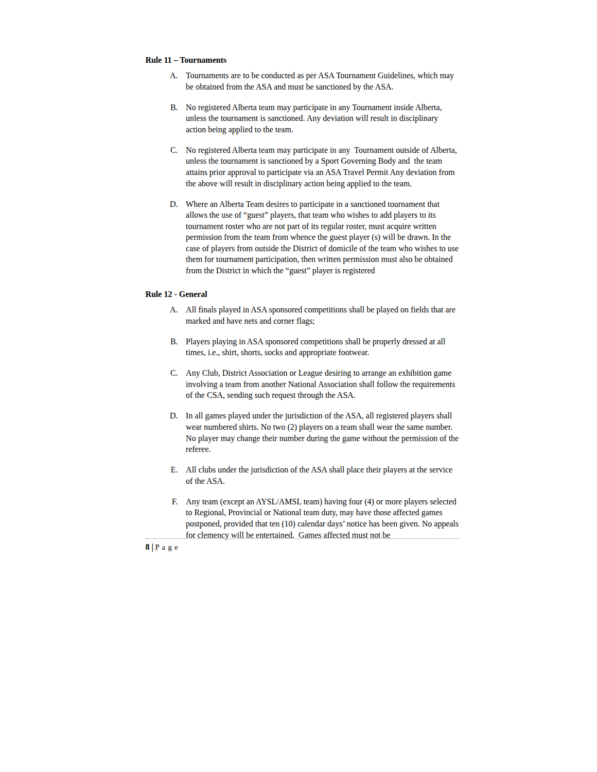Rule 11 – Tournaments
Tournaments are to be conducted as per ASA Tournament Guidelines, which may be obtained from the ASA and must be sanctioned by the ASA.
No registered Alberta team may participate in any Tournament inside Alberta, unless the tournament is sanctioned. Any deviation will result in disciplinary action being applied to the team.
No registered Alberta team may participate in any Tournament outside of Alberta, unless the tournament is sanctioned by a Sport Governing Body and the team attains prior approval to participate via an ASA Travel Permit Any deviation from the above will result in disciplinary action being applied to the team.
Where an Alberta Team desires to participate in a sanctioned tournament that allows the use of “guest” players, that team who wishes to add players to its tournament roster who are not part of its regular roster, must acquire written permission from the team from whence the guest player (s) will be drawn. In the case of players from outside the District of domicile of the team who wishes to use them for tournament participation, then written permission must also be obtained from the District in which the “guest” player is registered
Rule 12 - General
All finals played in ASA sponsored competitions shall be played on fields that are marked and have nets and corner flags;
Players playing in ASA sponsored competitions shall be properly dressed at all times, i.e., shirt, shorts, socks and appropriate footwear.
Any Club, District Association or League desiring to arrange an exhibition game involving a team from another National Association shall follow the requirements of the CSA, sending such request through the ASA.
In all games played under the jurisdiction of the ASA, all registered players shall wear numbered shirts. No two (2) players on a team shall wear the same number. No player may change their number during the game without the permission of the referee.
All clubs under the jurisdiction of the ASA shall place their players at the service of the ASA.
Any team (except an AYSL/AMSL team) having four (4) or more players selected to Regional, Provincial or National team duty, may have those affected games postponed, provided that ten (10) calendar days’ notice has been given. No appeals for clemency will be entertained. Games affected must not be
8 | P a g e